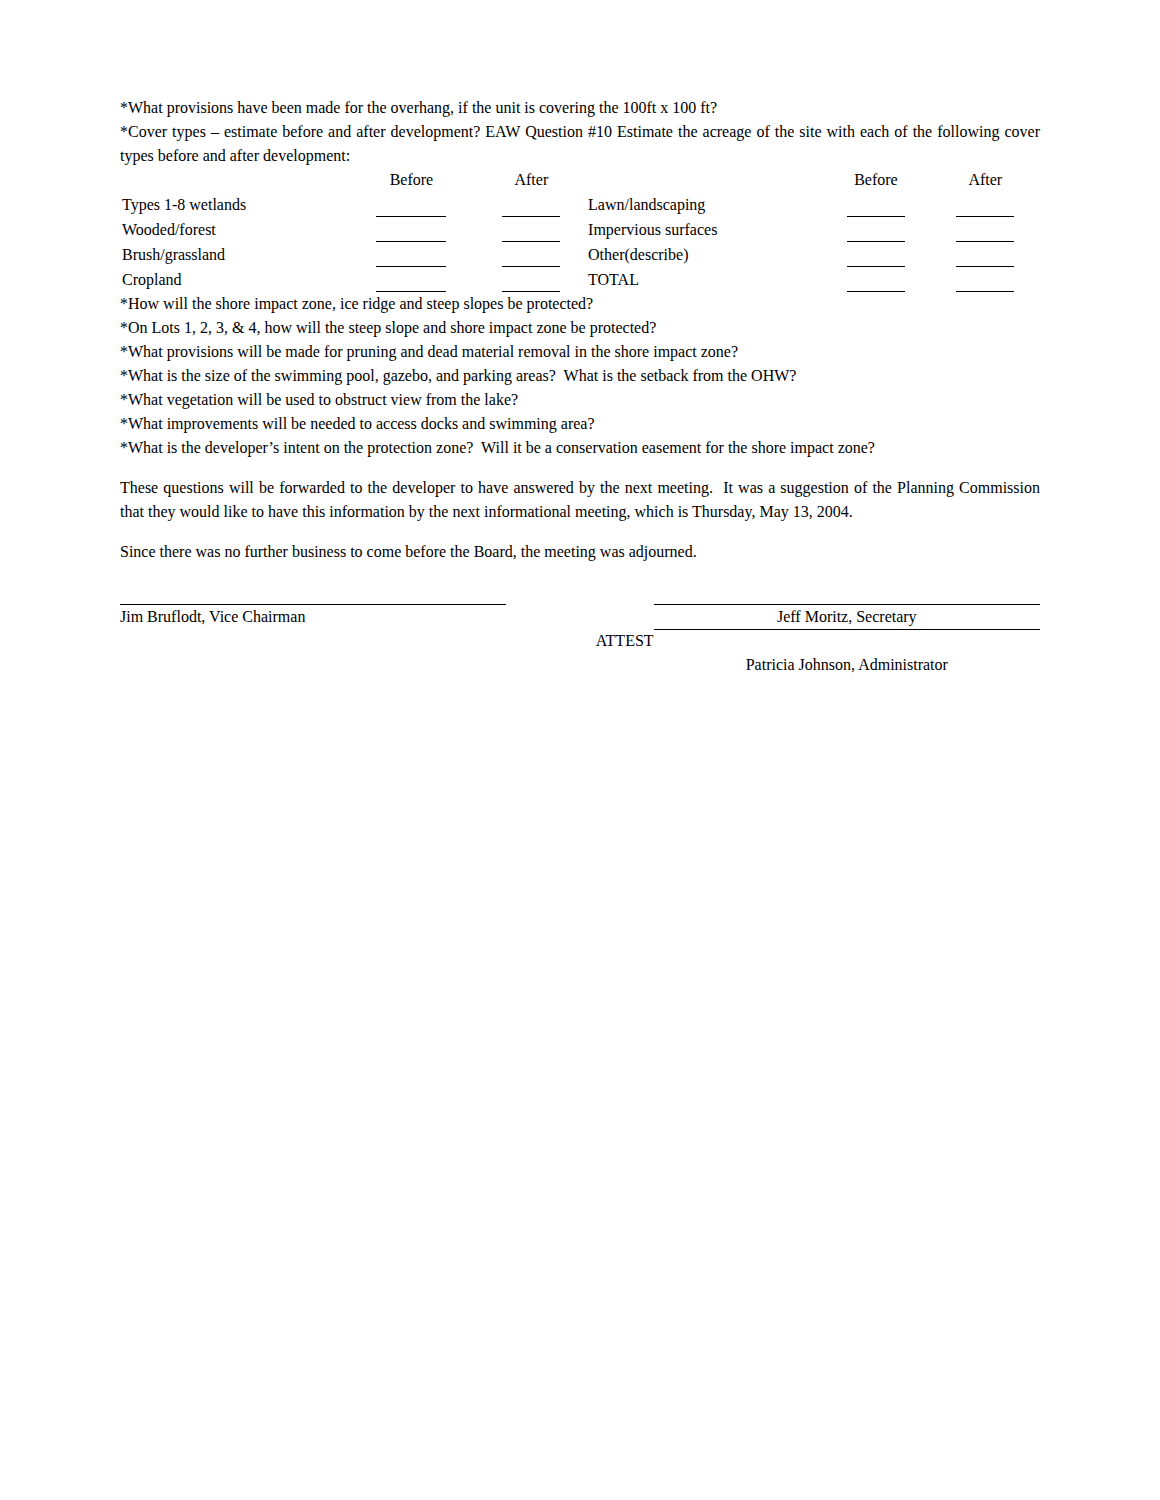*What provisions have been made for the overhang, if the unit is covering the 100ft x 100 ft?
*Cover types – estimate before and after development? EAW Question #10 Estimate the acreage of the site with each of the following cover types before and after development:
| | Before | After | | Before | After |
| Types 1-8 wetlands | | | Lawn/landscaping | | |
| Wooded/forest | | | Impervious surfaces | | |
| Brush/grassland | | | Other(describe) | | |
| Cropland | | | TOTAL | | |
*How will the shore impact zone, ice ridge and steep slopes be protected?
*On Lots 1, 2, 3, & 4, how will the steep slope and shore impact zone be protected?
*What provisions will be made for pruning and dead material removal in the shore impact zone?
*What is the size of the swimming pool, gazebo, and parking areas? What is the setback from the OHW?
*What vegetation will be used to obstruct view from the lake?
*What improvements will be needed to access docks and swimming area?
*What is the developer’s intent on the protection zone? Will it be a conservation easement for the shore impact zone?
These questions will be forwarded to the developer to have answered by the next meeting. It was a suggestion of the Planning Commission that they would like to have this information by the next informational meeting, which is Thursday, May 13, 2004.
Since there was no further business to come before the Board, the meeting was adjourned.
| Jim Bruflodt, Vice Chairman | | Jeff Moritz, Secretary |
| | ATTEST | |
| | | Patricia Johnson, Administrator |